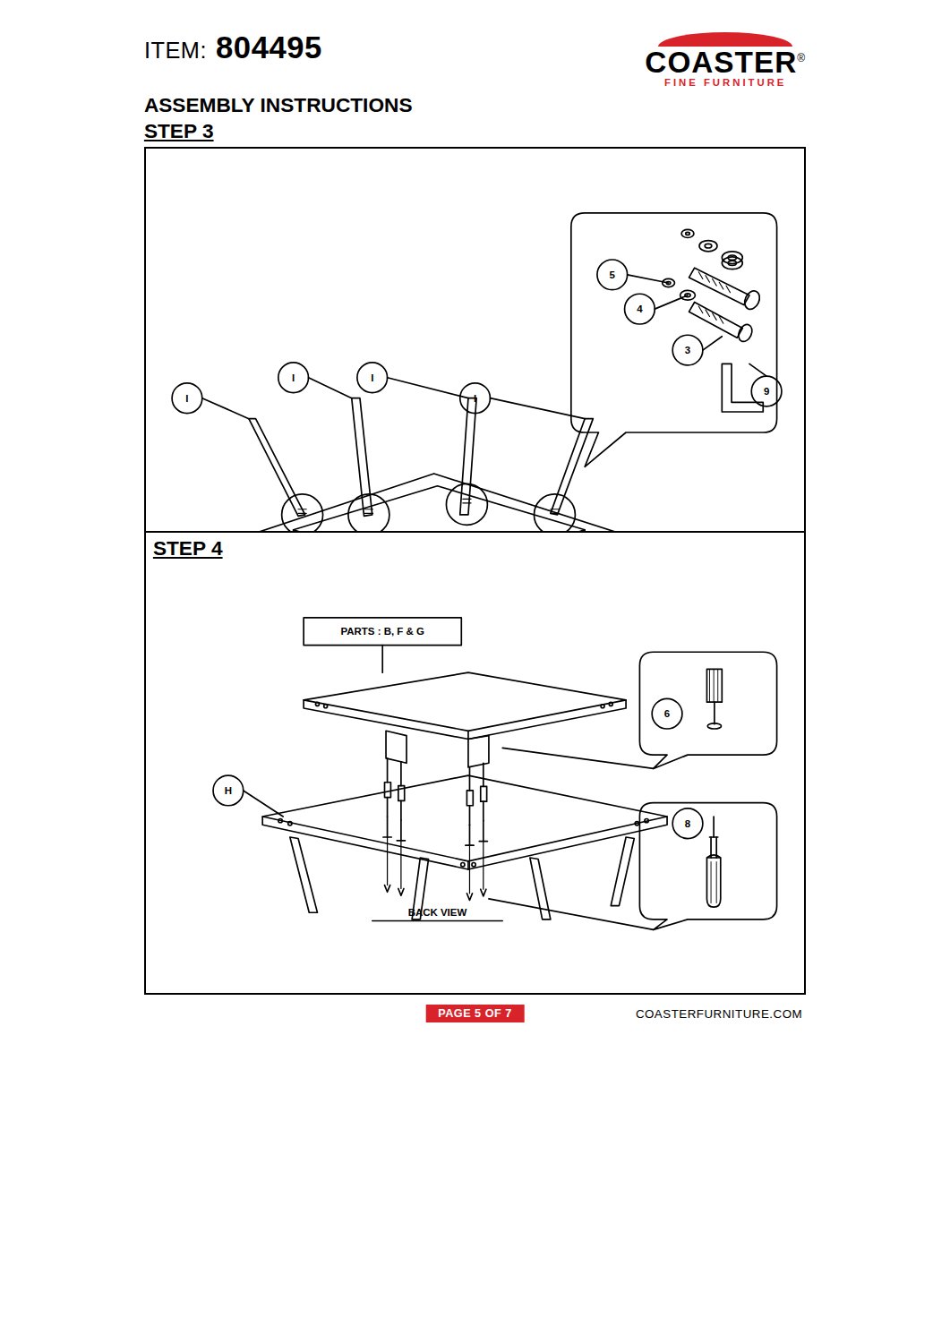ITEM: 804495
COASTER®
FINE FURNITURE
ASSEMBLY INSTRUCTIONS
STEP 3
I I I I H 5 4 3 9
STEP 4
PARTS : B, F & G H 6 8 BACK VIEW
PAGE 5 OF 7
COASTERFURNITURE.COM